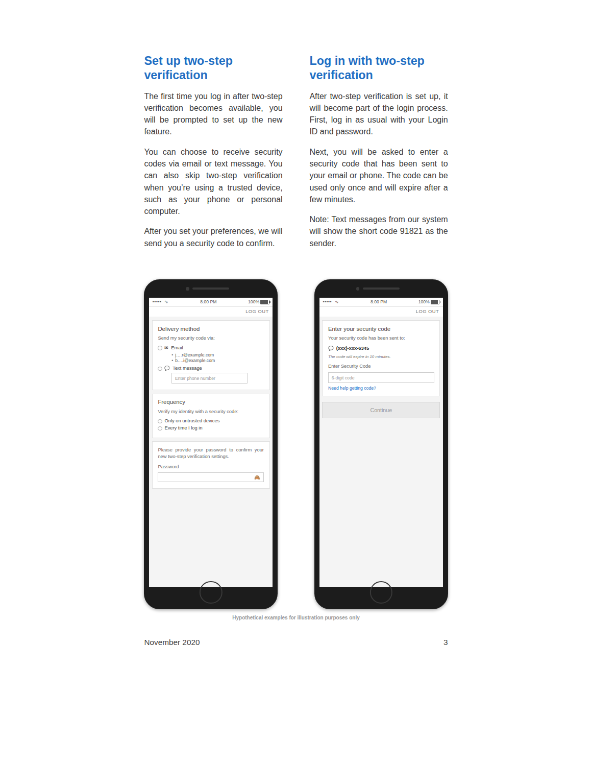Set up two-step verification
The first time you log in after two-step verification becomes available, you will be prompted to set up the new feature.
You can choose to receive security codes via email or text message. You can also skip two-step verification when you’re using a trusted device, such as your phone or personal computer.
After you set your preferences, we will send you a security code to confirm.
Log in with two-step verification
After two-step verification is set up, it will become part of the login process. First, log in as usual with your Login ID and password.
Next, you will be asked to enter a security code that has been sent to your email or phone. The code can be used only once and will expire after a few minutes.
Note: Text messages from our system will show the short code 91821 as the sender.
••••• ∿ 8:00 PM 100%
LOG OUT
Delivery method
Send my security code via:
✉ Email
j….r@example.com
b….i@example.com
💬 Text message
Enter phone number
Frequency
Verify my identity with a security code:
Only on untrusted devices
Every time I log in
Please provide your password to confirm your new two-step verification settings.
Password
🙈
••••• ∿ 8:00 PM 100%
LOG OUT
Enter your security code
Your security code has been sent to:
💬 (xxx)-xxx-6345
The code will expire in 10 minutes.
Enter Security Code
6-digit code
Need help getting code?
Continue
Hypothetical examples for illustration purposes only
November 2020 3